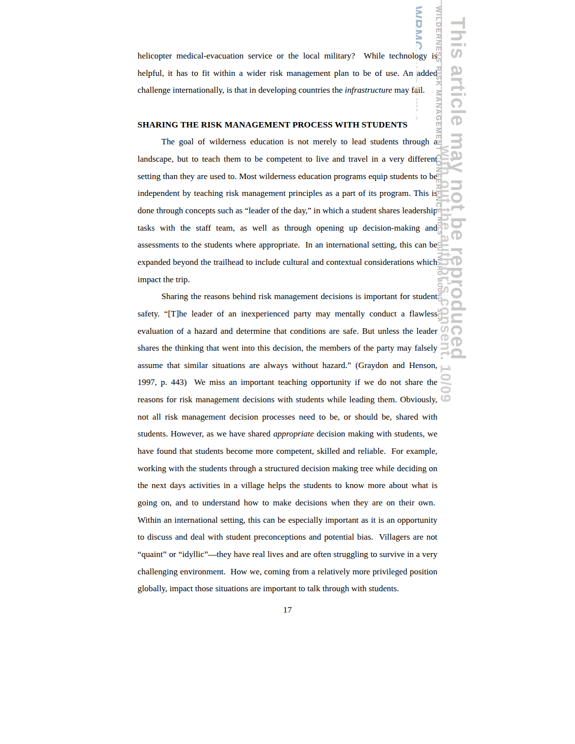www.nols.edu/wrmc | 1(800) 710-6657 x3
WRMC
WILDERNESS RISK MANAGEMENT CONFERENCE
NOLS OUTWARD BOUND SCA
This article may not be reproduced
with out the author's consent. 10/09
helicopter medical-evacuation service or the local military? While technology is helpful, it has to fit within a wider risk management plan to be of use. An added challenge internationally, is that in developing countries the infrastructure may fail.
SHARING THE RISK MANAGEMENT PROCESS WITH STUDENTS
The goal of wilderness education is not merely to lead students through a landscape, but to teach them to be competent to live and travel in a very different setting than they are used to. Most wilderness education programs equip students to be independent by teaching risk management principles as a part of its program. This is done through concepts such as “leader of the day,” in which a student shares leadership tasks with the staff team, as well as through opening up decision-making and assessments to the students where appropriate. In an international setting, this can be expanded beyond the trailhead to include cultural and contextual considerations which impact the trip.
Sharing the reasons behind risk management decisions is important for student safety. “[T]he leader of an inexperienced party may mentally conduct a flawless evaluation of a hazard and determine that conditions are safe. But unless the leader shares the thinking that went into this decision, the members of the party may falsely assume that similar situations are always without hazard.” (Graydon and Henson, 1997, p. 443) We miss an important teaching opportunity if we do not share the reasons for risk management decisions with students while leading them. Obviously, not all risk management decision processes need to be, or should be, shared with students. However, as we have shared appropriate decision making with students, we have found that students become more competent, skilled and reliable. For example, working with the students through a structured decision making tree while deciding on the next days activities in a village helps the students to know more about what is going on, and to understand how to make decisions when they are on their own. Within an international setting, this can be especially important as it is an opportunity to discuss and deal with student preconceptions and potential bias. Villagers are not “quaint” or “idyllic”—they have real lives and are often struggling to survive in a very challenging environment. How we, coming from a relatively more privileged position globally, impact those situations are important to talk through with students.
17